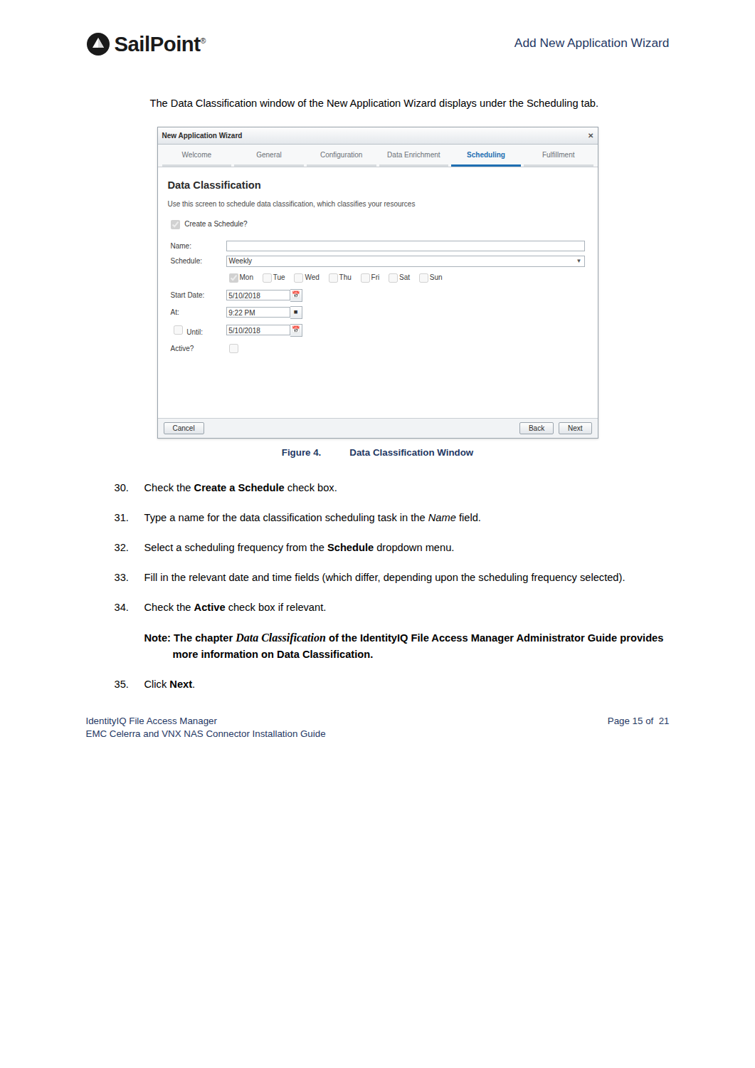SailPoint®
Add New Application Wizard
The Data Classification window of the New Application Wizard displays under the Scheduling tab.
New Application Wizard ✕
Welcome
General
Configuration
Data Enrichment
Scheduling
Fulfillment
Data Classification
Use this screen to schedule data classification, which classifies your resources
Create a Schedule?
| Name: | |
| Schedule: | Weekly ▼ |
| | Mon Tue Wed Thu Fri Sat Sun |
| Start Date: | 5/10/2018 📅 |
| At: | 9:22 PM ■ |
| Until: | 5/10/2018 📅 |
| Active? | |
Cancel
Back Next
Figure 4. Data Classification Window
Check the Create a Schedule check box.
Type a name for the data classification scheduling task in the Name field.
Select a scheduling frequency from the Schedule dropdown menu.
Fill in the relevant date and time fields (which differ, depending upon the scheduling frequency selected).
Check the Active check box if relevant.
Note: The chapter Data Classification of the IdentityIQ File Access Manager Administrator Guide provides more information on Data Classification.
Click Next.
IdentityIQ File Access Manager
EMC Celerra and VNX NAS Connector Installation Guide
Page 15 of 21